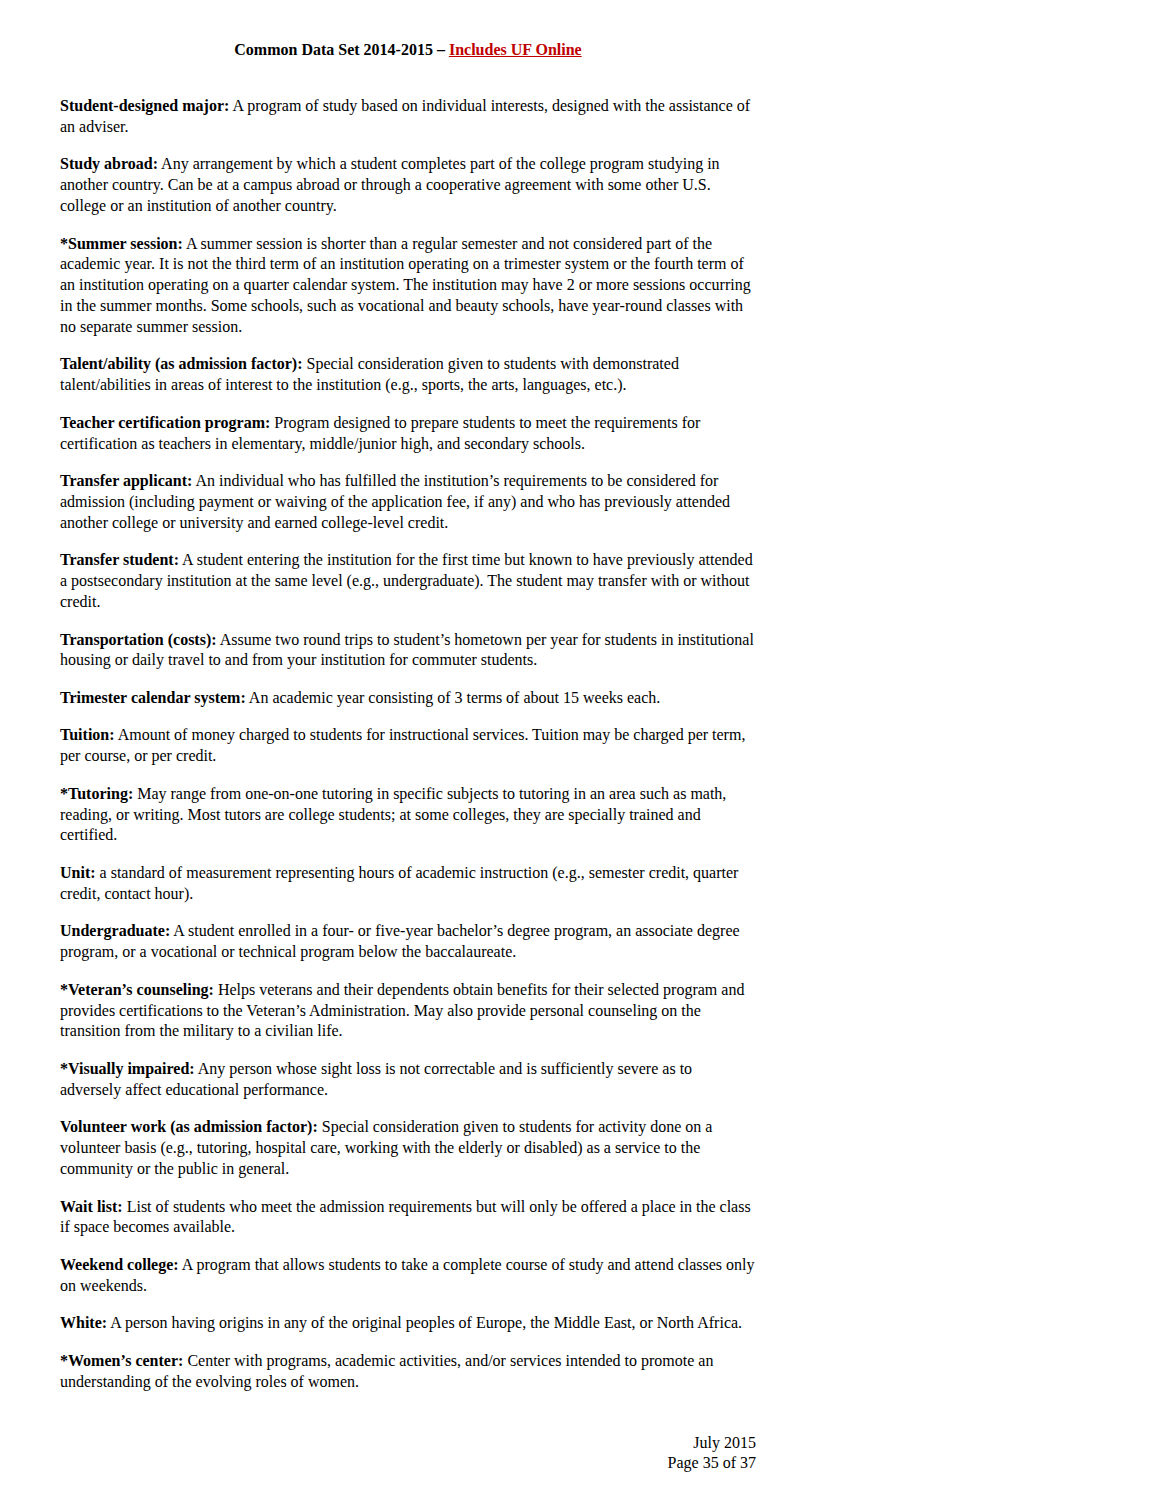Common Data Set 2014-2015 – Includes UF Online
Student-designed major: A program of study based on individual interests, designed with the assistance of an adviser.
Study abroad: Any arrangement by which a student completes part of the college program studying in another country. Can be at a campus abroad or through a cooperative agreement with some other U.S. college or an institution of another country.
*Summer session: A summer session is shorter than a regular semester and not considered part of the academic year. It is not the third term of an institution operating on a trimester system or the fourth term of an institution operating on a quarter calendar system. The institution may have 2 or more sessions occurring in the summer months. Some schools, such as vocational and beauty schools, have year-round classes with no separate summer session.
Talent/ability (as admission factor): Special consideration given to students with demonstrated talent/abilities in areas of interest to the institution (e.g., sports, the arts, languages, etc.).
Teacher certification program: Program designed to prepare students to meet the requirements for certification as teachers in elementary, middle/junior high, and secondary schools.
Transfer applicant: An individual who has fulfilled the institution’s requirements to be considered for admission (including payment or waiving of the application fee, if any) and who has previously attended another college or university and earned college-level credit.
Transfer student: A student entering the institution for the first time but known to have previously attended a postsecondary institution at the same level (e.g., undergraduate). The student may transfer with or without credit.
Transportation (costs): Assume two round trips to student’s hometown per year for students in institutional housing or daily travel to and from your institution for commuter students.
Trimester calendar system: An academic year consisting of 3 terms of about 15 weeks each.
Tuition: Amount of money charged to students for instructional services. Tuition may be charged per term, per course, or per credit.
*Tutoring: May range from one-on-one tutoring in specific subjects to tutoring in an area such as math, reading, or writing. Most tutors are college students; at some colleges, they are specially trained and certified.
Unit: a standard of measurement representing hours of academic instruction (e.g., semester credit, quarter credit, contact hour).
Undergraduate: A student enrolled in a four- or five-year bachelor’s degree program, an associate degree program, or a vocational or technical program below the baccalaureate.
*Veteran’s counseling: Helps veterans and their dependents obtain benefits for their selected program and provides certifications to the Veteran’s Administration. May also provide personal counseling on the transition from the military to a civilian life.
*Visually impaired: Any person whose sight loss is not correctable and is sufficiently severe as to adversely affect educational performance.
Volunteer work (as admission factor): Special consideration given to students for activity done on a volunteer basis (e.g., tutoring, hospital care, working with the elderly or disabled) as a service to the community or the public in general.
Wait list: List of students who meet the admission requirements but will only be offered a place in the class if space becomes available.
Weekend college: A program that allows students to take a complete course of study and attend classes only on weekends.
White: A person having origins in any of the original peoples of Europe, the Middle East, or North Africa.
*Women’s center: Center with programs, academic activities, and/or services intended to promote an understanding of the evolving roles of women.
July 2015
Page 35 of 37